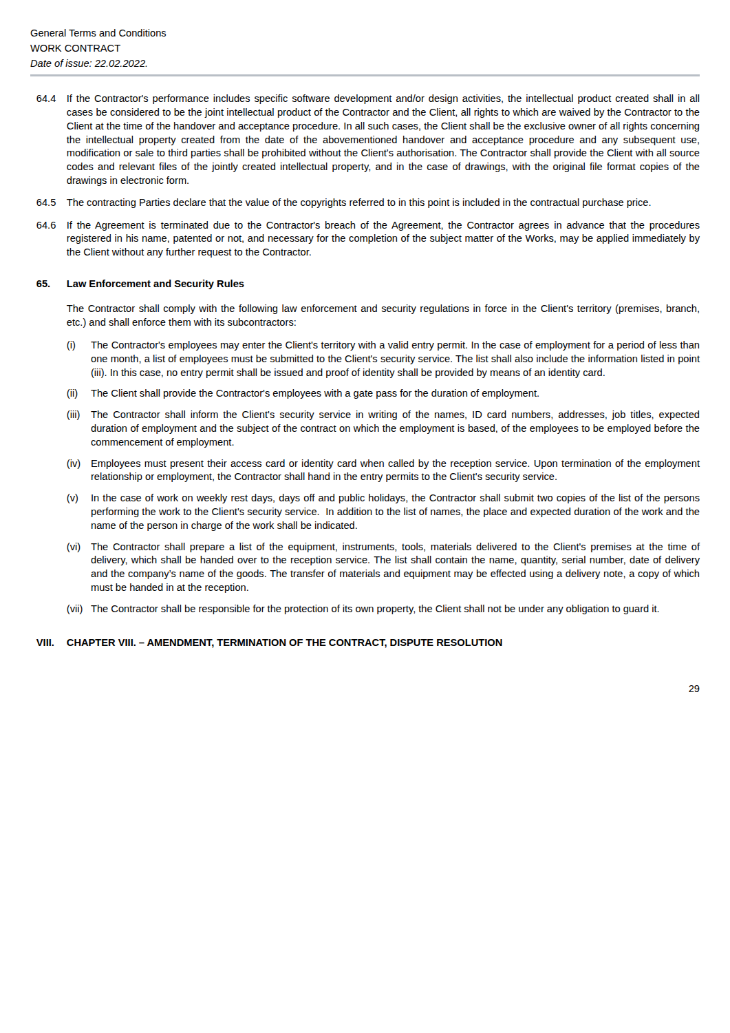General Terms and Conditions
WORK CONTRACT
Date of issue: 22.02.2022.
64.4
If the Contractor's performance includes specific software development and/or design activities, the intellectual product created shall in all cases be considered to be the joint intellectual product of the Contractor and the Client, all rights to which are waived by the Contractor to the Client at the time of the handover and acceptance procedure. In all such cases, the Client shall be the exclusive owner of all rights concerning the intellectual property created from the date of the abovementioned handover and acceptance procedure and any subsequent use, modification or sale to third parties shall be prohibited without the Client's authorisation. The Contractor shall provide the Client with all source codes and relevant files of the jointly created intellectual property, and in the case of drawings, with the original file format copies of the drawings in electronic form.
64.5
The contracting Parties declare that the value of the copyrights referred to in this point is included in the contractual purchase price.
64.6
If the Agreement is terminated due to the Contractor's breach of the Agreement, the Contractor agrees in advance that the procedures registered in his name, patented or not, and necessary for the completion of the subject matter of the Works, may be applied immediately by the Client without any further request to the Contractor.
65.
Law Enforcement and Security Rules
The Contractor shall comply with the following law enforcement and security regulations in force in the Client's territory (premises, branch, etc.) and shall enforce them with its subcontractors:
(i) The Contractor's employees may enter the Client's territory with a valid entry permit. In the case of employment for a period of less than one month, a list of employees must be submitted to the Client's security service. The list shall also include the information listed in point (iii). In this case, no entry permit shall be issued and proof of identity shall be provided by means of an identity card.
(ii) The Client shall provide the Contractor's employees with a gate pass for the duration of employment.
(iii) The Contractor shall inform the Client's security service in writing of the names, ID card numbers, addresses, job titles, expected duration of employment and the subject of the contract on which the employment is based, of the employees to be employed before the commencement of employment.
(iv) Employees must present their access card or identity card when called by the reception service. Upon termination of the employment relationship or employment, the Contractor shall hand in the entry permits to the Client's security service.
(v) In the case of work on weekly rest days, days off and public holidays, the Contractor shall submit two copies of the list of the persons performing the work to the Client's security service. In addition to the list of names, the place and expected duration of the work and the name of the person in charge of the work shall be indicated.
(vi) The Contractor shall prepare a list of the equipment, instruments, tools, materials delivered to the Client's premises at the time of delivery, which shall be handed over to the reception service. The list shall contain the name, quantity, serial number, date of delivery and the company’s name of the goods. The transfer of materials and equipment may be effected using a delivery note, a copy of which must be handed in at the reception.
(vii) The Contractor shall be responsible for the protection of its own property, the Client shall not be under any obligation to guard it.
VIII.
CHAPTER VIII. – AMENDMENT, TERMINATION OF THE CONTRACT, DISPUTE RESOLUTION
29